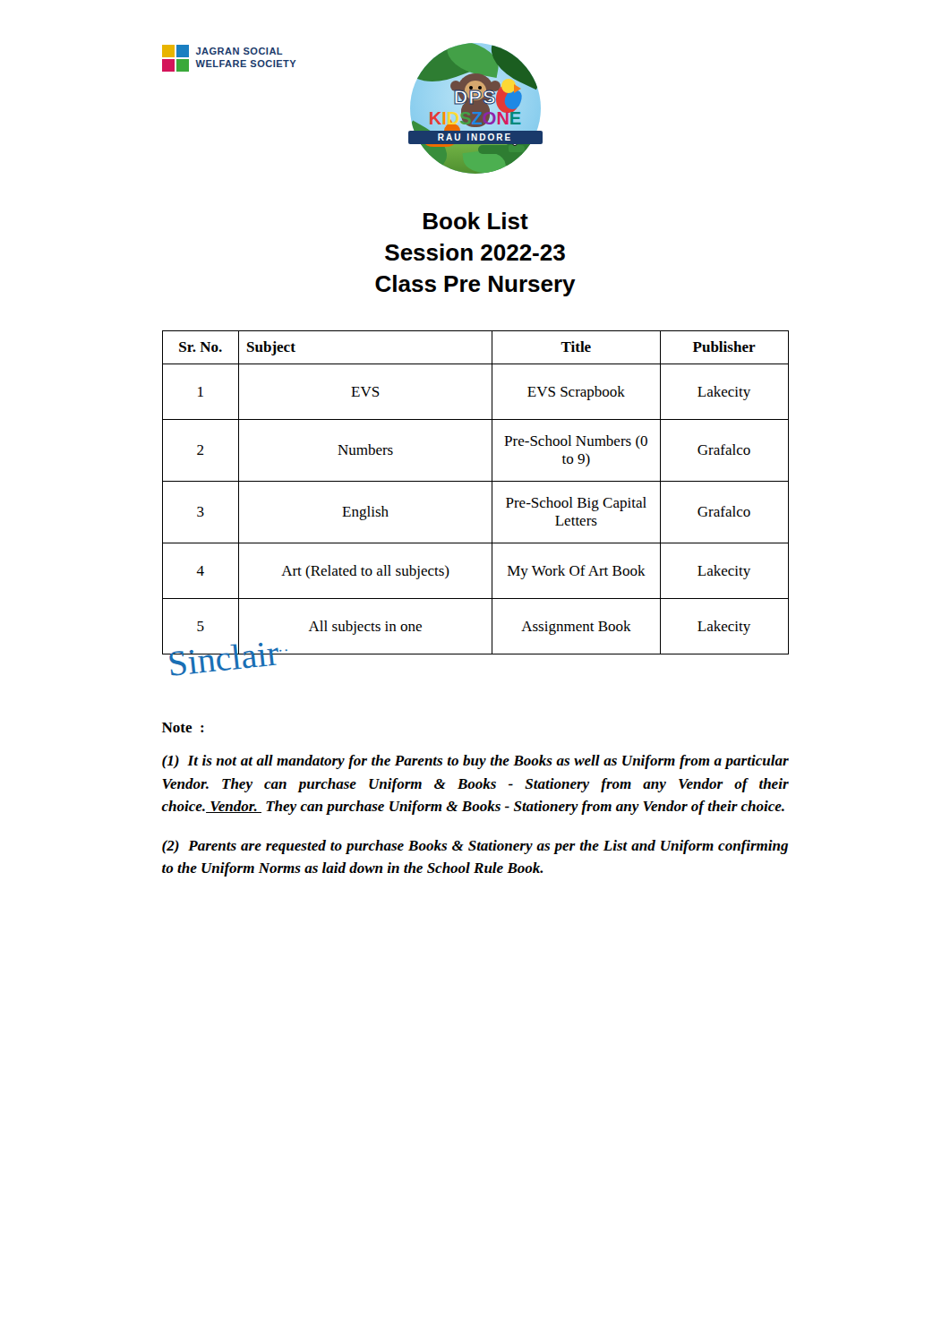Jagran Social
Welfare Society
DPS
KIDSZONE
RAU INDORE
Book List
Session 2022-23
Class Pre Nursery
| Sr. No. | Subject | Title | Publisher |
| --- | --- | --- | --- |
| 1 | EVS | EVS Scrapbook | Lakecity |
| 2 | Numbers | Pre-School Numbers (0 to 9) | Grafalco |
| 3 | English | Pre-School Big Capital Letters | Grafalco |
| 4 | Art (Related to all subjects) | My Work Of Art Book | Lakecity |
| 5 | All subjects in one | Assignment Book | Lakecity |
Sinclair..
Note :
(1) It is not at all mandatory for the Parents to buy the Books as well as Uniform from a particular Vendor. They can purchase Uniform & Books - Stationery from any Vendor of their choice. Vendor. They can purchase Uniform & Books - Stationery from any Vendor of their choice.
(2) Parents are requested to purchase Books & Stationery as per the List and Uniform confirming to the Uniform Norms as laid down in the School Rule Book.